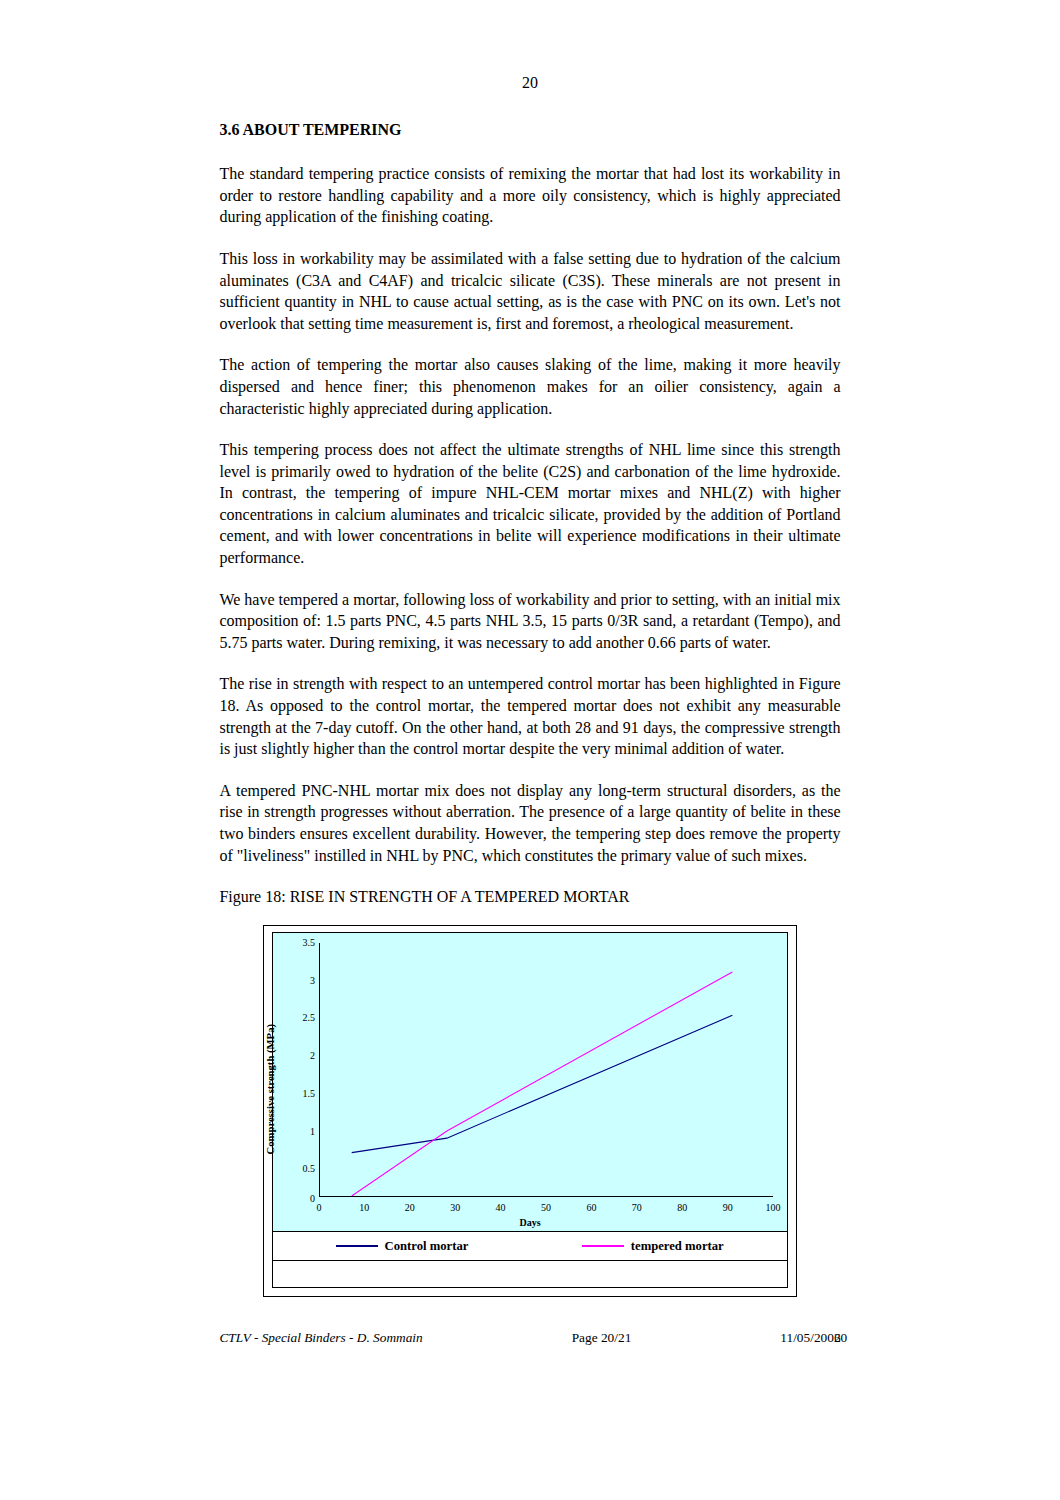20
3.6 ABOUT TEMPERING
The standard tempering practice consists of remixing the mortar that had lost its workability in order to restore handling capability and a more oily consistency, which is highly appreciated during application of the finishing coating.
This loss in workability may be assimilated with a false setting due to hydration of the calcium aluminates (C3A and C4AF) and tricalcic silicate (C3S). These minerals are not present in sufficient quantity in NHL to cause actual setting, as is the case with PNC on its own. Let's not overlook that setting time measurement is, first and foremost, a rheological measurement.
The action of tempering the mortar also causes slaking of the lime, making it more heavily dispersed and hence finer; this phenomenon makes for an oilier consistency, again a characteristic highly appreciated during application.
This tempering process does not affect the ultimate strengths of NHL lime since this strength level is primarily owed to hydration of the belite (C2S) and carbonation of the lime hydroxide. In contrast, the tempering of impure NHL-CEM mortar mixes and NHL(Z) with higher concentrations in calcium aluminates and tricalcic silicate, provided by the addition of Portland cement, and with lower concentrations in belite will experience modifications in their ultimate performance.
We have tempered a mortar, following loss of workability and prior to setting, with an initial mix composition of: 1.5 parts PNC, 4.5 parts NHL 3.5, 15 parts 0/3R sand, a retardant (Tempo), and 5.75 parts water. During remixing, it was necessary to add another 0.66 parts of water.
The rise in strength with respect to an untempered control mortar has been highlighted in Figure 18. As opposed to the control mortar, the tempered mortar does not exhibit any measurable strength at the 7-day cutoff. On the other hand, at both 28 and 91 days, the compressive strength is just slightly higher than the control mortar despite the very minimal addition of water.
A tempered PNC-NHL mortar mix does not display any long-term structural disorders, as the rise in strength progresses without aberration. The presence of a large quantity of belite in these two binders ensures excellent durability. However, the tempering step does remove the property of "liveliness" instilled in NHL by PNC, which constitutes the primary value of such mixes.
Figure 18: RISE IN STRENGTH OF A TEMPERED MORTAR
Compressive strength (MPa)
3.5 3 2.5 2 1.5 1 0.5 0
0 10 20 30 40 50 60 70 80 90 100
Days
Control mortar
tempered mortar
CTLV - Special Binders - D. Sommain
Page 20/21
11/05/200620